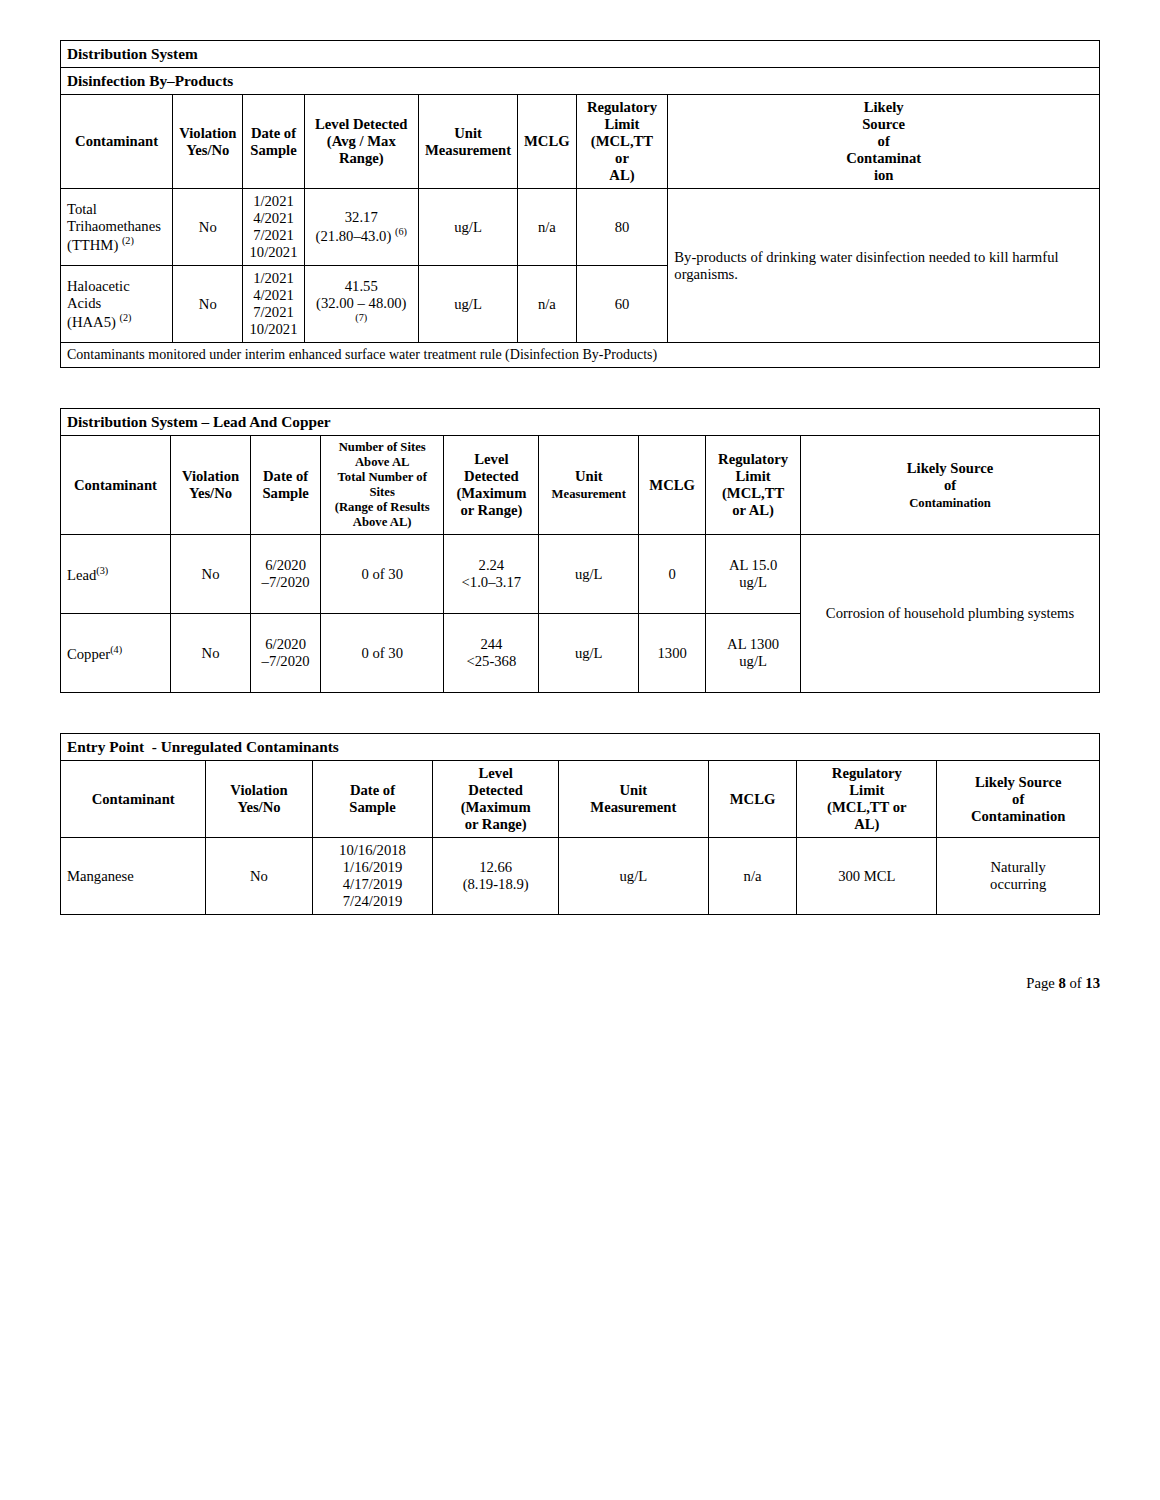| Distribution System |
| Disinfection By–Products |
| Contaminant | Violation Yes/No | Date of Sample | Level Detected (Avg / Max Range) | Unit Measurement | MCLG | Regulatory Limit (MCL,TT or AL) | Likely Source of Contaminat ion |
| Total Trihaomethanes (TTHM) (2) | No | 1/2021 4/2021 7/2021 10/2021 | 32.17 (21.80–43.0) (6) | ug/L | n/a | 80 | By-products of drinking water disinfection needed to kill harmful organisms. |
| Haloacetic Acids (HAA5) (2) | No | 1/2021 4/2021 7/2021 10/2021 | 41.55 (32.00 – 48.00) (7) | ug/L | n/a | 60 |
| Contaminants monitored under interim enhanced surface water treatment rule (Disinfection By-Products) |
| Distribution System – Lead And Copper |
| Contaminant | Violation Yes/No | Date of Sample | Number of Sites Above AL Total Number of Sites (Range of Results Above AL) | Level Detected (Maximum or Range) | Unit Measurement | MCLG | Regulatory Limit (MCL,TT or AL) | Likely Source of Contamination |
| Lead (3) | No | 6/2020 –7/2020 | 0 of 30 | 2.24 <1.0–3.17 | ug/L | 0 | AL 15.0 ug/L | Corrosion of household plumbing systems |
| Copper (4) | No | 6/2020 –7/2020 | 0 of 30 | 244 <25-368 | ug/L | 1300 | AL 1300 ug/L |
| Entry Point - Unregulated Contaminants |
| Contaminant | Violation Yes/No | Date of Sample | Level Detected (Maximum or Range) | Unit Measurement | MCLG | Regulatory Limit (MCL,TT or AL) | Likely Source of Contamination |
| Manganese | No | 10/16/2018 1/16/2019 4/17/2019 7/24/2019 | 12.66 (8.19-18.9) | ug/L | n/a | 300 MCL | Naturally occurring |
Page 8 of 13